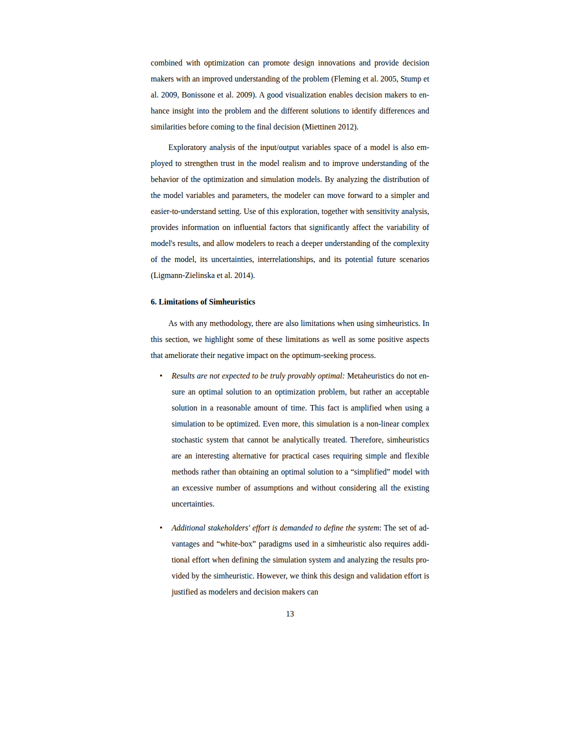combined with optimization can promote design innovations and provide decision makers with an improved understanding of the problem (Fleming et al. 2005, Stump et al. 2009, Bonissone et al. 2009). A good visualization enables decision makers to enhance insight into the problem and the different solutions to identify differences and similarities before coming to the final decision (Miettinen 2012).
Exploratory analysis of the input/output variables space of a model is also employed to strengthen trust in the model realism and to improve understanding of the behavior of the optimization and simulation models. By analyzing the distribution of the model variables and parameters, the modeler can move forward to a simpler and easier-to-understand setting. Use of this exploration, together with sensitivity analysis, provides information on influential factors that significantly affect the variability of model's results, and allow modelers to reach a deeper understanding of the complexity of the model, its uncertainties, interrelationships, and its potential future scenarios (Ligmann-Zielinska et al. 2014).
6. Limitations of Simheuristics
As with any methodology, there are also limitations when using simheuristics. In this section, we highlight some of these limitations as well as some positive aspects that ameliorate their negative impact on the optimum-seeking process.
Results are not expected to be truly provably optimal: Metaheuristics do not ensure an optimal solution to an optimization problem, but rather an acceptable solution in a reasonable amount of time. This fact is amplified when using a simulation to be optimized. Even more, this simulation is a non-linear complex stochastic system that cannot be analytically treated. Therefore, simheuristics are an interesting alternative for practical cases requiring simple and flexible methods rather than obtaining an optimal solution to a “simplified” model with an excessive number of assumptions and without considering all the existing uncertainties.
Additional stakeholders' effort is demanded to define the system: The set of advantages and “white-box” paradigms used in a simheuristic also requires additional effort when defining the simulation system and analyzing the results provided by the simheuristic. However, we think this design and validation effort is justified as modelers and decision makers can
13